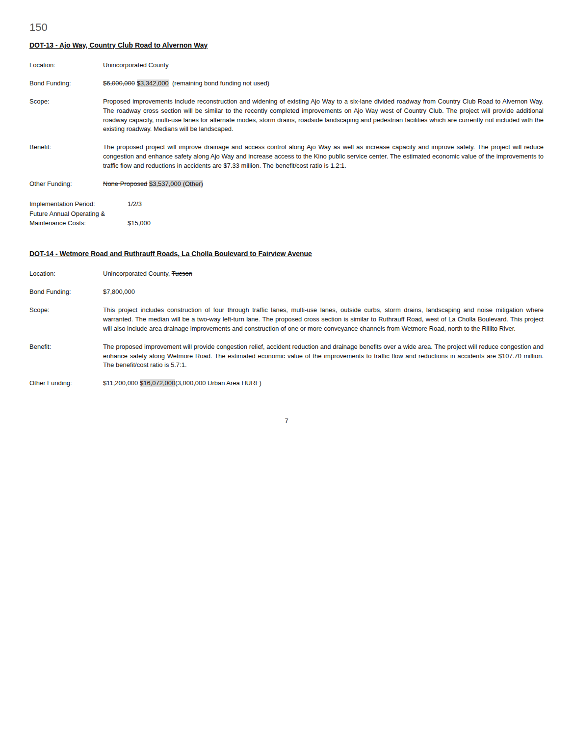150
DOT-13 - Ajo Way, Country Club Road to Alvernon Way
| Location: | Unincorporated County |
| Bond Funding: | $6,000,000 $3,342,000 (remaining bond funding not used) |
| Scope: | Proposed improvements include reconstruction and widening of existing Ajo Way to a six-lane divided roadway from Country Club Road to Alvernon Way. The roadway cross section will be similar to the recently completed improvements on Ajo Way west of Country Club. The project will provide additional roadway capacity, multi-use lanes for alternate modes, storm drains, roadside landscaping and pedestrian facilities which are currently not included with the existing roadway. Medians will be landscaped. |
| Benefit: | The proposed project will improve drainage and access control along Ajo Way as well as increase capacity and improve safety. The project will reduce congestion and enhance safety along Ajo Way and increase access to the Kino public service center. The estimated economic value of the improvements to traffic flow and reductions in accidents are $7.33 million. The benefit/cost ratio is 1.2:1. |
| Other Funding: | None Proposed $3,537,000 (Other) |
| Implementation Period: | 1/2/3 |
| Future Annual Operating & Maintenance Costs: | $15,000 |
DOT-14 - Wetmore Road and Ruthrauff Roads, La Cholla Boulevard to Fairview Avenue
| Location: | Unincorporated County, Tucson |
| Bond Funding: | $7,800,000 |
| Scope: | This project includes construction of four through traffic lanes, multi-use lanes, outside curbs, storm drains, landscaping and noise mitigation where warranted. The median will be a two-way left-turn lane. The proposed cross section is similar to Ruthrauff Road, west of La Cholla Boulevard. This project will also include area drainage improvements and construction of one or more conveyance channels from Wetmore Road, north to the Rillito River. |
| Benefit: | The proposed improvement will provide congestion relief, accident reduction and drainage benefits over a wide area. The project will reduce congestion and enhance safety along Wetmore Road. The estimated economic value of the improvements to traffic flow and reductions in accidents are $107.70 million. The benefit/cost ratio is 5.7:1. |
| Other Funding: | $11,200,000 $16,072,000 (3,000,000 Urban Area HURF) |
7